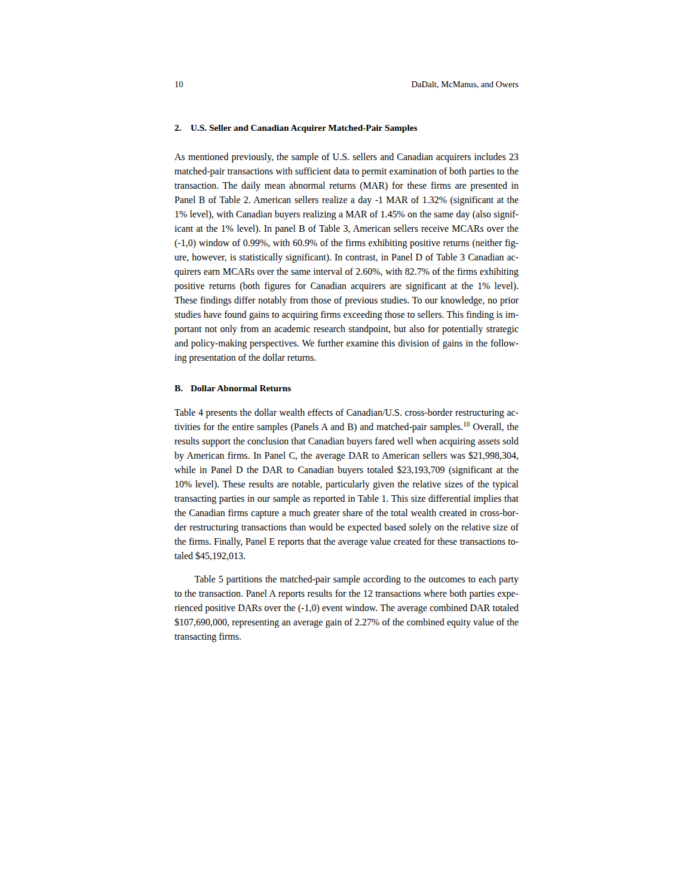10 DaDalt, McManus, and Owers
2. U.S. Seller and Canadian Acquirer Matched-Pair Samples
As mentioned previously, the sample of U.S. sellers and Canadian acquirers includes 23 matched-pair transactions with sufficient data to permit examination of both parties to the transaction. The daily mean abnormal returns (MAR) for these firms are presented in Panel B of Table 2. American sellers realize a day -1 MAR of 1.32% (significant at the 1% level), with Canadian buyers realizing a MAR of 1.45% on the same day (also significant at the 1% level). In panel B of Table 3, American sellers receive MCARs over the (-1,0) window of 0.99%, with 60.9% of the firms exhibiting positive returns (neither figure, however, is statistically significant). In contrast, in Panel D of Table 3 Canadian acquirers earn MCARs over the same interval of 2.60%, with 82.7% of the firms exhibiting positive returns (both figures for Canadian acquirers are significant at the 1% level). These findings differ notably from those of previous studies. To our knowledge, no prior studies have found gains to acquiring firms exceeding those to sellers. This finding is important not only from an academic research standpoint, but also for potentially strategic and policy-making perspectives. We further examine this division of gains in the following presentation of the dollar returns.
B. Dollar Abnormal Returns
Table 4 presents the dollar wealth effects of Canadian/U.S. cross-border restructuring activities for the entire samples (Panels A and B) and matched-pair samples.10 Overall, the results support the conclusion that Canadian buyers fared well when acquiring assets sold by American firms. In Panel C, the average DAR to American sellers was $21,998,304, while in Panel D the DAR to Canadian buyers totaled $23,193,709 (significant at the 10% level). These results are notable, particularly given the relative sizes of the typical transacting parties in our sample as reported in Table 1. This size differential implies that the Canadian firms capture a much greater share of the total wealth created in cross-border restructuring transactions than would be expected based solely on the relative size of the firms. Finally, Panel E reports that the average value created for these transactions totaled $45,192,013.
Table 5 partitions the matched-pair sample according to the outcomes to each party to the transaction. Panel A reports results for the 12 transactions where both parties experienced positive DARs over the (-1,0) event window. The average combined DAR totaled $107,690,000, representing an average gain of 2.27% of the combined equity value of the transacting firms.